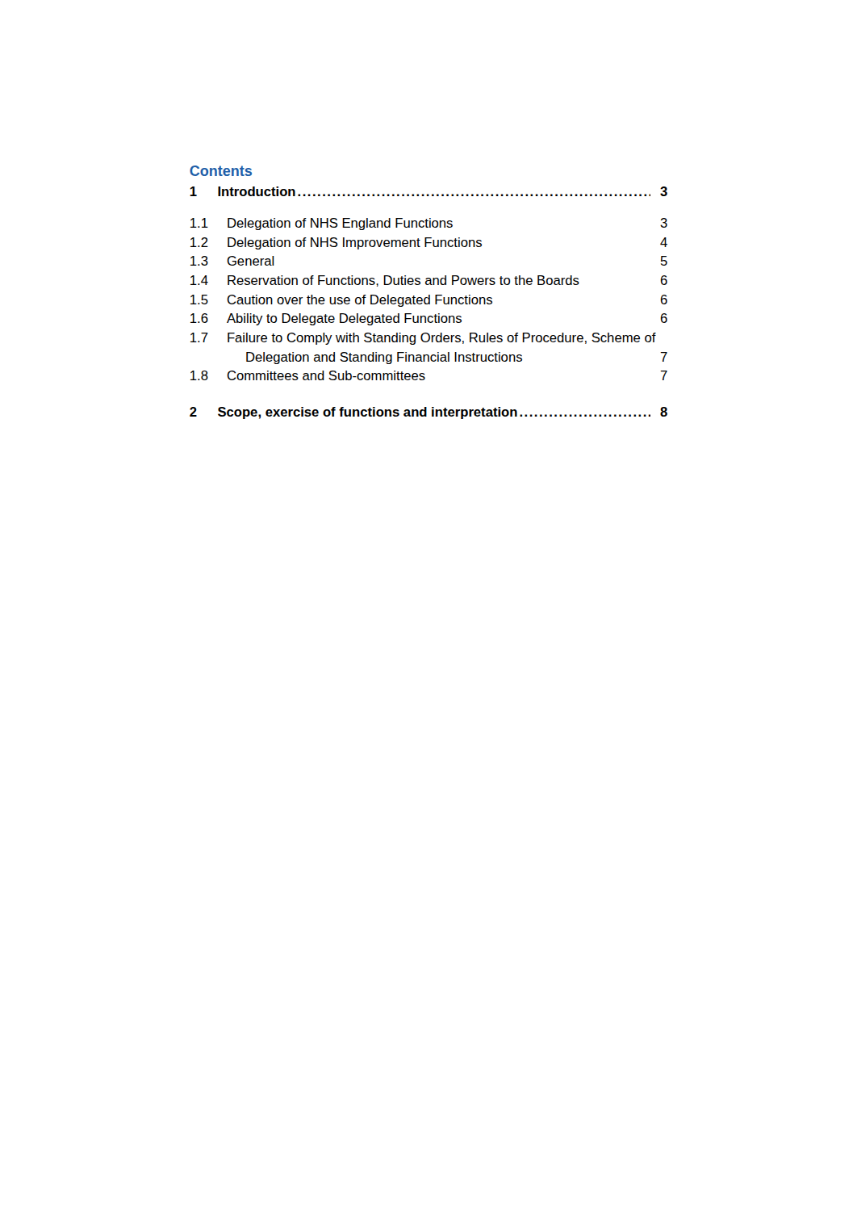Contents
1 Introduction ......................................................................................................... 3
1.1 Delegation of NHS England Functions 3
1.2 Delegation of NHS Improvement Functions 4
1.3 General 5
1.4 Reservation of Functions, Duties and Powers to the Boards 6
1.5 Caution over the use of Delegated Functions 6
1.6 Ability to Delegate Delegated Functions 6
1.7 Failure to Comply with Standing Orders, Rules of Procedure, Scheme of
Delegation and Standing Financial Instructions 7
1.8 Committees and Sub-committees 7
2 Scope, exercise of functions and interpretation ............................................... 8